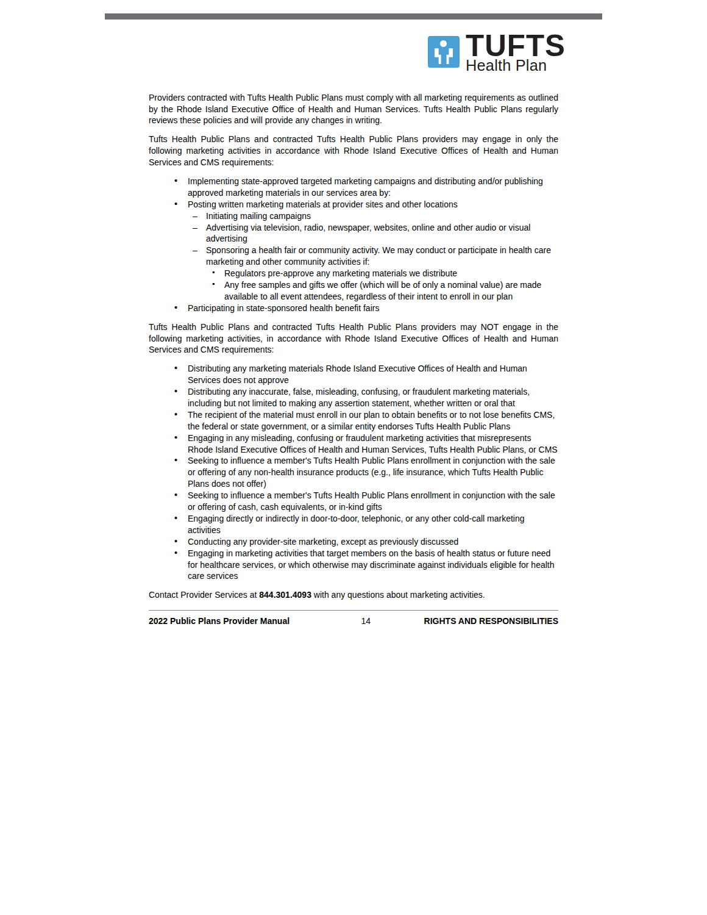TUFTS Health Plan
Providers contracted with Tufts Health Public Plans must comply with all marketing requirements as outlined by the Rhode Island Executive Office of Health and Human Services. Tufts Health Public Plans regularly reviews these policies and will provide any changes in writing.
Tufts Health Public Plans and contracted Tufts Health Public Plans providers may engage in only the following marketing activities in accordance with Rhode Island Executive Offices of Health and Human Services and CMS requirements:
Implementing state-approved targeted marketing campaigns and distributing and/or publishing approved marketing materials in our services area by:
Posting written marketing materials at provider sites and other locations
Initiating mailing campaigns
Advertising via television, radio, newspaper, websites, online and other audio or visual advertising
Sponsoring a health fair or community activity. We may conduct or participate in health care marketing and other community activities if:
Regulators pre-approve any marketing materials we distribute
Any free samples and gifts we offer (which will be of only a nominal value) are made available to all event attendees, regardless of their intent to enroll in our plan
Participating in state-sponsored health benefit fairs
Tufts Health Public Plans and contracted Tufts Health Public Plans providers may NOT engage in the following marketing activities, in accordance with Rhode Island Executive Offices of Health and Human Services and CMS requirements:
Distributing any marketing materials Rhode Island Executive Offices of Health and Human Services does not approve
Distributing any inaccurate, false, misleading, confusing, or fraudulent marketing materials, including but not limited to making any assertion statement, whether written or oral that
The recipient of the material must enroll in our plan to obtain benefits or to not lose benefits CMS, the federal or state government, or a similar entity endorses Tufts Health Public Plans
Engaging in any misleading, confusing or fraudulent marketing activities that misrepresents Rhode Island Executive Offices of Health and Human Services, Tufts Health Public Plans, or CMS
Seeking to influence a member's Tufts Health Public Plans enrollment in conjunction with the sale or offering of any non-health insurance products (e.g., life insurance, which Tufts Health Public Plans does not offer)
Seeking to influence a member's Tufts Health Public Plans enrollment in conjunction with the sale or offering of cash, cash equivalents, or in-kind gifts
Engaging directly or indirectly in door-to-door, telephonic, or any other cold-call marketing activities
Conducting any provider-site marketing, except as previously discussed
Engaging in marketing activities that target members on the basis of health status or future need for healthcare services, or which otherwise may discriminate against individuals eligible for health care services
Contact Provider Services at 844.301.4093 with any questions about marketing activities.
2022 Public Plans Provider Manual
14
RIGHTS AND RESPONSIBILITIES